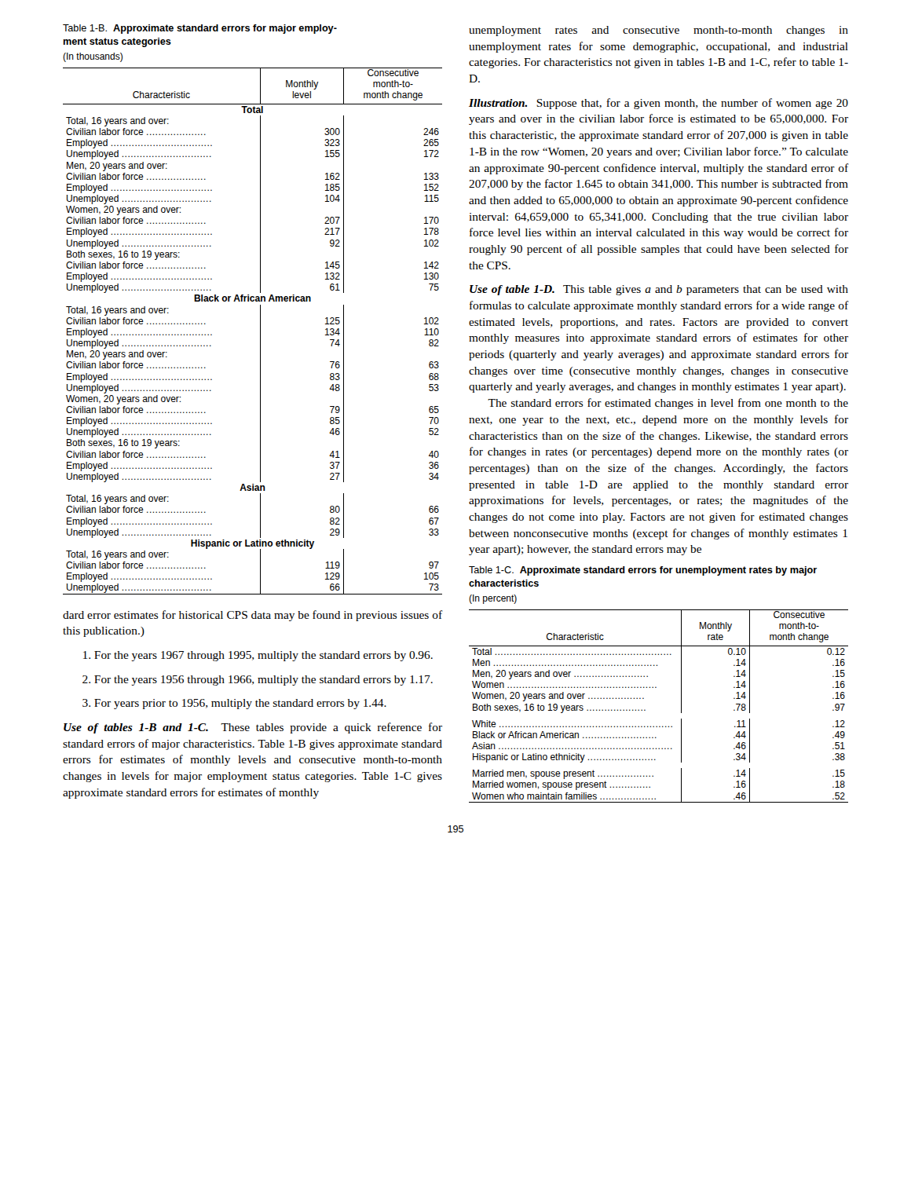Table 1-B. Approximate standard errors for major employ-
ment status categories
(In thousands)
| Characteristic | Monthly level | Consecutive month-to- month change |
| --- | --- | --- |
| Total |
| Total, 16 years and over: | | |
| Civilian labor force .................... | 300 | 246 |
| Employed .................................. | 323 | 265 |
| Unemployed .............................. | 155 | 172 |
| Men, 20 years and over: | | |
| Civilian labor force .................... | 162 | 133 |
| Employed .................................. | 185 | 152 |
| Unemployed .............................. | 104 | 115 |
| Women, 20 years and over: | | |
| Civilian labor force .................... | 207 | 170 |
| Employed .................................. | 217 | 178 |
| Unemployed .............................. | 92 | 102 |
| Both sexes, 16 to 19 years: | | |
| Civilian labor force .................... | 145 | 142 |
| Employed .................................. | 132 | 130 |
| Unemployed .............................. | 61 | 75 |
| Black or African American |
| Total, 16 years and over: | | |
| Civilian labor force .................... | 125 | 102 |
| Employed .................................. | 134 | 110 |
| Unemployed .............................. | 74 | 82 |
| Men, 20 years and over: | | |
| Civilian labor force .................... | 76 | 63 |
| Employed .................................. | 83 | 68 |
| Unemployed .............................. | 48 | 53 |
| Women, 20 years and over: | | |
| Civilian labor force .................... | 79 | 65 |
| Employed .................................. | 85 | 70 |
| Unemployed .............................. | 46 | 52 |
| Both sexes, 16 to 19 years: | | |
| Civilian labor force .................... | 41 | 40 |
| Employed .................................. | 37 | 36 |
| Unemployed .............................. | 27 | 34 |
| Asian |
| Total, 16 years and over: | | |
| Civilian labor force .................... | 80 | 66 |
| Employed .................................. | 82 | 67 |
| Unemployed .............................. | 29 | 33 |
| Hispanic or Latino ethnicity |
| Total, 16 years and over: | | |
| Civilian labor force .................... | 119 | 97 |
| Employed .................................. | 129 | 105 |
| Unemployed .............................. | 66 | 73 |
dard error estimates for historical CPS data may be found in previous issues of this publication.)
1. For the years 1967 through 1995, multiply the standard errors by 0.96.
2. For the years 1956 through 1966, multiply the standard errors by 1.17.
3. For years prior to 1956, multiply the standard errors by 1.44.
Use of tables 1-B and 1-C. These tables provide a quick reference for standard errors of major characteristics. Table 1-B gives approximate standard errors for estimates of monthly levels and consecutive month-to-month changes in levels for major employment status categories. Table 1-C gives approximate standard errors for estimates of monthly
unemployment rates and consecutive month-to-month changes in unemployment rates for some demographic, occupational, and industrial categories. For characteristics not given in tables 1-B and 1-C, refer to table 1-D.
Illustration. Suppose that, for a given month, the number of women age 20 years and over in the civilian labor force is estimated to be 65,000,000. For this characteristic, the approximate standard error of 207,000 is given in table 1-B in the row “Women, 20 years and over; Civilian labor force.” To calculate an approximate 90-percent confidence interval, multiply the standard error of 207,000 by the factor 1.645 to obtain 341,000. This number is subtracted from and then added to 65,000,000 to obtain an approximate 90-percent confidence interval: 64,659,000 to 65,341,000. Concluding that the true civilian labor force level lies within an interval calculated in this way would be correct for roughly 90 percent of all possible samples that could have been selected for the CPS.
Use of table 1-D. This table gives a and b parameters that can be used with formulas to calculate approximate monthly standard errors for a wide range of estimated levels, proportions, and rates. Factors are provided to convert monthly measures into approximate standard errors of estimates for other periods (quarterly and yearly averages) and approximate standard errors for changes over time (consecutive monthly changes, changes in consecutive quarterly and yearly averages, and changes in monthly estimates 1 year apart).
The standard errors for estimated changes in level from one month to the next, one year to the next, etc., depend more on the monthly levels for characteristics than on the size of the changes. Likewise, the standard errors for changes in rates (or percentages) depend more on the monthly rates (or percentages) than on the size of the changes. Accordingly, the factors presented in table 1-D are applied to the monthly standard error approximations for levels, percentages, or rates; the magnitudes of the changes do not come into play. Factors are not given for estimated changes between nonconsecutive months (except for changes of monthly estimates 1 year apart); however, the standard errors may be
Table 1-C. Approximate standard errors for unemployment rates by major characteristics
(In percent)
| Characteristic | Monthly rate | Consecutive month-to- month change |
| --- | --- | --- |
| Total ........................................................... | 0.10 | 0.12 |
| Men ....................................................... | .14 | .16 |
| Men, 20 years and over ......................... | .14 | .15 |
| Women .................................................. | .14 | .16 |
| Women, 20 years and over ................... | .14 | .16 |
| Both sexes, 16 to 19 years .................... | .78 | .97 |
| White .......................................................... | .11 | .12 |
| Black or African American ......................... | .44 | .49 |
| Asian .......................................................... | .46 | .51 |
| Hispanic or Latino ethnicity ....................... | .34 | .38 |
| Married men, spouse present ................... | .14 | .15 |
| Married women, spouse present .............. | .16 | .18 |
| Women who maintain families ................... | .46 | .52 |
195